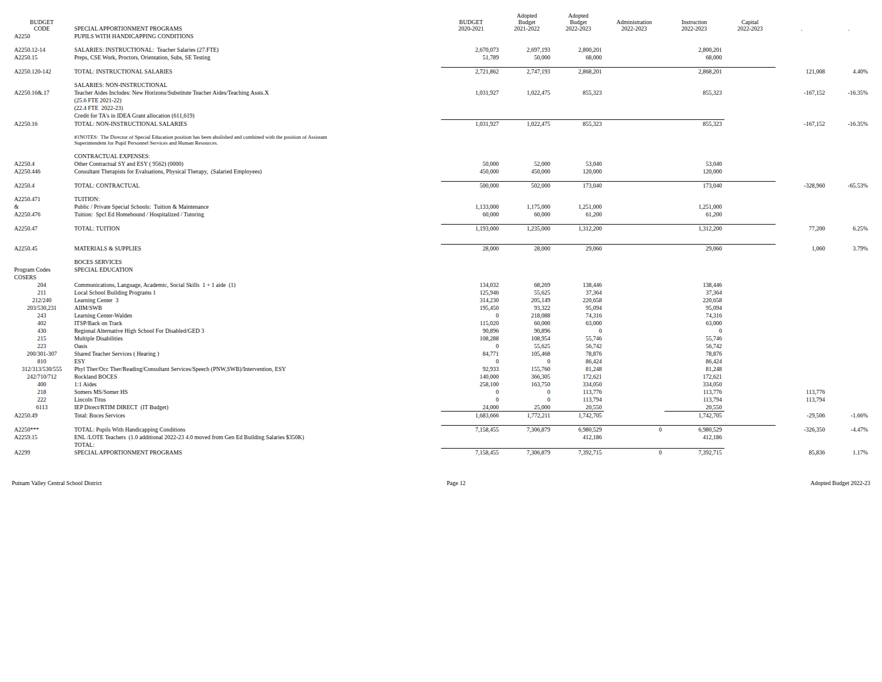| BUDGET CODE | SPECIAL APPORTIONMENT PROGRAMS | BUDGET 2020-2021 | Adopted Budget 2021-2022 | Adopted Budget 2022-2023 | Administration 2022-2023 | Instruction 2022-2023 | Capital 2022-2023 | . | . |
| A2250 | PUPILS WITH HANDICAPPING CONDITIONS | | | | | | | | |
| A2250.12-14 | SALARIES: INSTRUCTIONAL: Teacher Salaries (27.FTE) | 2,670,073 | 2,697,193 | 2,800,201 | | 2,800,201 | | | |
| A2250.15 | Preps, CSE Work, Proctors, Orientation, Subs, SE Testing | 51,789 | 50,000 | 68,000 | | 68,000 | | | |
| A2250.120-142 | TOTAL: INSTRUCTIONAL SALARIES | 2,721,862 | 2,747,193 | 2,868,201 | | 2,868,201 | | 121,008 | 4.40% |
| | SALARIES: NON-INSTRUCTIONAL | | | | | | | | |
| A2250.16&.17 | Teacher Aides Includes: New Horizons/Substitute Teacher Aides/Teaching Assts.X | 1,031,927 | 1,022,475 | 855,323 | | 855,323 | | -167,152 | -16.35% |
| | (25.6 FTE 2021-22) | | | | | | | | |
| | (22.4 FTE 2022-23) | | | | | | | | |
| | Credit for TA's in IDEA Grant allocation (611,619) | | | | | | | | |
| A2250.16 | TOTAL: NON-INSTRUCTIONAL SALARIES | 1,031,927 | 1,022,475 | 855,323 | | 855,323 | | -167,152 | -16.35% |
| | #1NOTES: The Director of Special Education position has been abolished and combined with the position of Assistant Superintendent for Pupil Personnel Services and Human Resources. | | | | | | | | |
| | CONTRACTUAL EXPENSES: | | | | | | | | |
| A2250.4 | Other Contractual SY and ESY ( 9562) (0000) | 50,000 | 52,000 | 53,040 | | 53,040 | | | |
| A2250.446 | Consultant Therapists for Evaluations, Physical Therapy, (Salaried Employees) | 450,000 | 450,000 | 120,000 | | 120,000 | | | |
| A2250.4 | TOTAL: CONTRACTUAL | 500,000 | 502,000 | 173,040 | | 173,040 | | -328,960 | -65.53% |
| A2250.471 | TUITION: | | | | | | | | |
| & | Public / Private Special Schools: Tuition & Maintenance | 1,133,000 | 1,175,000 | 1,251,000 | | 1,251,000 | | | |
| A2250.476 | Tuition: Spcl Ed Homebound / Hospitalized / Tutoring | 60,000 | 60,000 | 61,200 | | 61,200 | | | |
| A2250.47 | TOTAL: TUITION | 1,193,000 | 1,235,000 | 1,312,200 | | 1,312,200 | | 77,200 | 6.25% |
| A2250.45 | MATERIALS & SUPPLIES | 28,000 | 28,000 | 29,060 | | 29,060 | | 1,060 | 3.79% |
| | BOCES SERVICES | | | | | | | | |
| Program Codes | SPECIAL EDUCATION | | | | | | | | |
| COSERS | | | | | | | | | |
| 204 | Communications, Language, Academic, Social Skills 1 + 1 aide (1) | 134,032 | 68,269 | 138,446 | | 138,446 | | | |
| 211 | Local School Building Programs 1 | 125,946 | 55,625 | 37,364 | | 37,364 | | | |
| 212/240 | Learning Center 3 | 314,230 | 205,149 | 220,658 | | 220,658 | | | |
| 203/530,231 | AIIM/SWB | 195,450 | 93,322 | 95,094 | | 95,094 | | | |
| 243 | Learning Center-Walden | 0 | 218,088 | 74,316 | | 74,316 | | | |
| 402 | ITSP/Back on Track | 115,020 | 60,000 | 63,000 | | 63,000 | | | |
| 430 | Regional Alternative High School For Disabled/GED 3 | 90,896 | 90,896 | 0 | | 0 | | | |
| 215 | Multiple Disabilities | 108,288 | 108,954 | 55,746 | | 55,746 | | | |
| 223 | Oasis | 0 | 55,625 | 56,742 | | 56,742 | | | |
| 200/301-307 | Shared Teacher Services ( Hearing ) | 84,771 | 105,468 | 78,876 | | 78,876 | | | |
| 810 | ESY | 0 | 0 | 86,424 | | 86,424 | | | |
| 312/313/530/555 | Phyl Ther/Occ Ther/Reading/Consultant Services/Speech (PNW,SWB)/Intervention, ESY | 92,933 | 155,760 | 81,248 | | 81,248 | | | |
| 242/710/712 | Rockland BOCES | 140,000 | 366,305 | 172,621 | | 172,621 | | | |
| 400 | 1:1 Aides | 258,100 | 163,750 | 334,050 | | 334,050 | | | |
| 218 | Somers MS/Somer HS | 0 | 0 | 113,776 | | 113,776 | | 113,776 | |
| 222 | Lincoln Titus | 0 | 0 | 113,794 | | 113,794 | | 113,794 | |
| 6113 | IEP Direct/RTIM DIRECT (IT Budget) | 24,000 | 25,000 | 20,550 | | 20,550 | | | |
| A2250.49 | Total: Boces Services | 1,683,666 | 1,772,211 | 1,742,705 | | 1,742,705 | | -29,506 | -1.66% |
| A2250*** | TOTAL: Pupils With Handicapping Conditions | 7,158,455 | 7,306,879 | 6,980,529 | 0 | 6,980,529 | | -326,350 | -4.47% |
| A2259.15 | ENL /LOTE Teachers (1.0 additional 2022-23 4.0 moved from Gen Ed Building Salaries $350K) | | | 412,186 | | 412,186 | | | |
| | TOTAL: | | | | | | | | |
| A2299 | SPECIAL APPORTIONMENT PROGRAMS | 7,158,455 | 7,306,879 | 7,392,715 | 0 | 7,392,715 | | 85,836 | 1.17% |
Putnam Valley Central School District
Page 12
Adopted Budget 2022-23